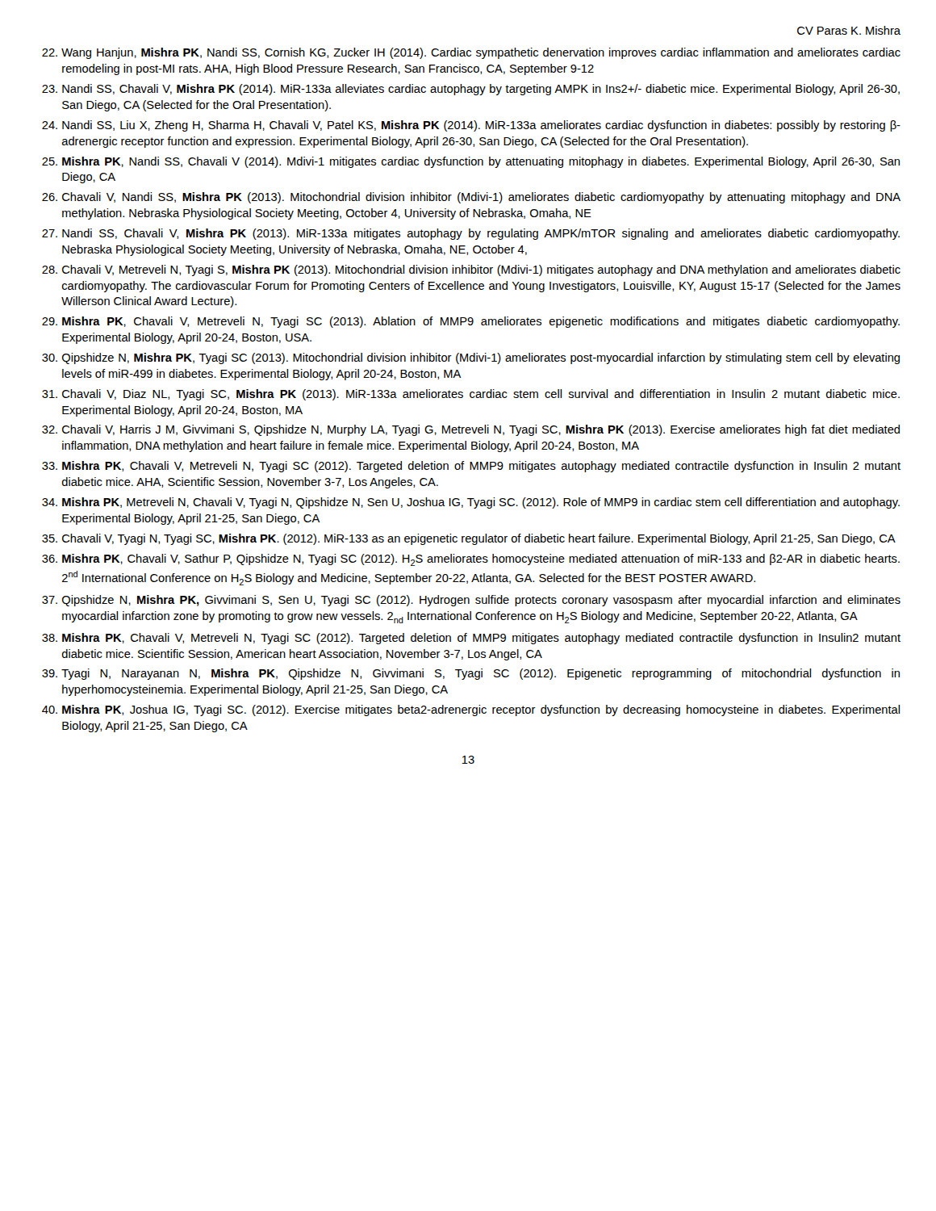CV Paras K. Mishra
Wang Hanjun, Mishra PK, Nandi SS, Cornish KG, Zucker IH (2014). Cardiac sympathetic denervation improves cardiac inflammation and ameliorates cardiac remodeling in post-MI rats. AHA, High Blood Pressure Research, San Francisco, CA, September 9-12
Nandi SS, Chavali V, Mishra PK (2014). MiR-133a alleviates cardiac autophagy by targeting AMPK in Ins2+/- diabetic mice. Experimental Biology, April 26-30, San Diego, CA (Selected for the Oral Presentation).
Nandi SS, Liu X, Zheng H, Sharma H, Chavali V, Patel KS, Mishra PK (2014). MiR-133a ameliorates cardiac dysfunction in diabetes: possibly by restoring β-adrenergic receptor function and expression. Experimental Biology, April 26-30, San Diego, CA (Selected for the Oral Presentation).
Mishra PK, Nandi SS, Chavali V (2014). Mdivi-1 mitigates cardiac dysfunction by attenuating mitophagy in diabetes. Experimental Biology, April 26-30, San Diego, CA
Chavali V, Nandi SS, Mishra PK (2013). Mitochondrial division inhibitor (Mdivi-1) ameliorates diabetic cardiomyopathy by attenuating mitophagy and DNA methylation. Nebraska Physiological Society Meeting, October 4, University of Nebraska, Omaha, NE
Nandi SS, Chavali V, Mishra PK (2013). MiR-133a mitigates autophagy by regulating AMPK/mTOR signaling and ameliorates diabetic cardiomyopathy. Nebraska Physiological Society Meeting, University of Nebraska, Omaha, NE, October 4,
Chavali V, Metreveli N, Tyagi S, Mishra PK (2013). Mitochondrial division inhibitor (Mdivi-1) mitigates autophagy and DNA methylation and ameliorates diabetic cardiomyopathy. The cardiovascular Forum for Promoting Centers of Excellence and Young Investigators, Louisville, KY, August 15-17 (Selected for the James Willerson Clinical Award Lecture).
Mishra PK, Chavali V, Metreveli N, Tyagi SC (2013). Ablation of MMP9 ameliorates epigenetic modifications and mitigates diabetic cardiomyopathy. Experimental Biology, April 20-24, Boston, USA.
Qipshidze N, Mishra PK, Tyagi SC (2013). Mitochondrial division inhibitor (Mdivi-1) ameliorates post-myocardial infarction by stimulating stem cell by elevating levels of miR-499 in diabetes. Experimental Biology, April 20-24, Boston, MA
Chavali V, Diaz NL, Tyagi SC, Mishra PK (2013). MiR-133a ameliorates cardiac stem cell survival and differentiation in Insulin 2 mutant diabetic mice. Experimental Biology, April 20-24, Boston, MA
Chavali V, Harris J M, Givvimani S, Qipshidze N, Murphy LA, Tyagi G, Metreveli N, Tyagi SC, Mishra PK (2013). Exercise ameliorates high fat diet mediated inflammation, DNA methylation and heart failure in female mice. Experimental Biology, April 20-24, Boston, MA
Mishra PK, Chavali V, Metreveli N, Tyagi SC (2012). Targeted deletion of MMP9 mitigates autophagy mediated contractile dysfunction in Insulin 2 mutant diabetic mice. AHA, Scientific Session, November 3-7, Los Angeles, CA.
Mishra PK, Metreveli N, Chavali V, Tyagi N, Qipshidze N, Sen U, Joshua IG, Tyagi SC. (2012). Role of MMP9 in cardiac stem cell differentiation and autophagy. Experimental Biology, April 21-25, San Diego, CA
Chavali V, Tyagi N, Tyagi SC, Mishra PK. (2012). MiR-133 as an epigenetic regulator of diabetic heart failure. Experimental Biology, April 21-25, San Diego, CA
Mishra PK, Chavali V, Sathur P, Qipshidze N, Tyagi SC (2012). H2S ameliorates homocysteine mediated attenuation of miR-133 and β2-AR in diabetic hearts. 2nd International Conference on H2S Biology and Medicine, September 20-22, Atlanta, GA. Selected for the BEST POSTER AWARD.
Qipshidze N, Mishra PK, Givvimani S, Sen U, Tyagi SC (2012). Hydrogen sulfide protects coronary vasospasm after myocardial infarction and eliminates myocardial infarction zone by promoting to grow new vessels. 2nd International Conference on H2S Biology and Medicine, September 20-22, Atlanta, GA
Mishra PK, Chavali V, Metreveli N, Tyagi SC (2012). Targeted deletion of MMP9 mitigates autophagy mediated contractile dysfunction in Insulin2 mutant diabetic mice. Scientific Session, American heart Association, November 3-7, Los Angel, CA
Tyagi N, Narayanan N, Mishra PK, Qipshidze N, Givvimani S, Tyagi SC (2012). Epigenetic reprogramming of mitochondrial dysfunction in hyperhomocysteinemia. Experimental Biology, April 21-25, San Diego, CA
Mishra PK, Joshua IG, Tyagi SC. (2012). Exercise mitigates beta2-adrenergic receptor dysfunction by decreasing homocysteine in diabetes. Experimental Biology, April 21-25, San Diego, CA
13